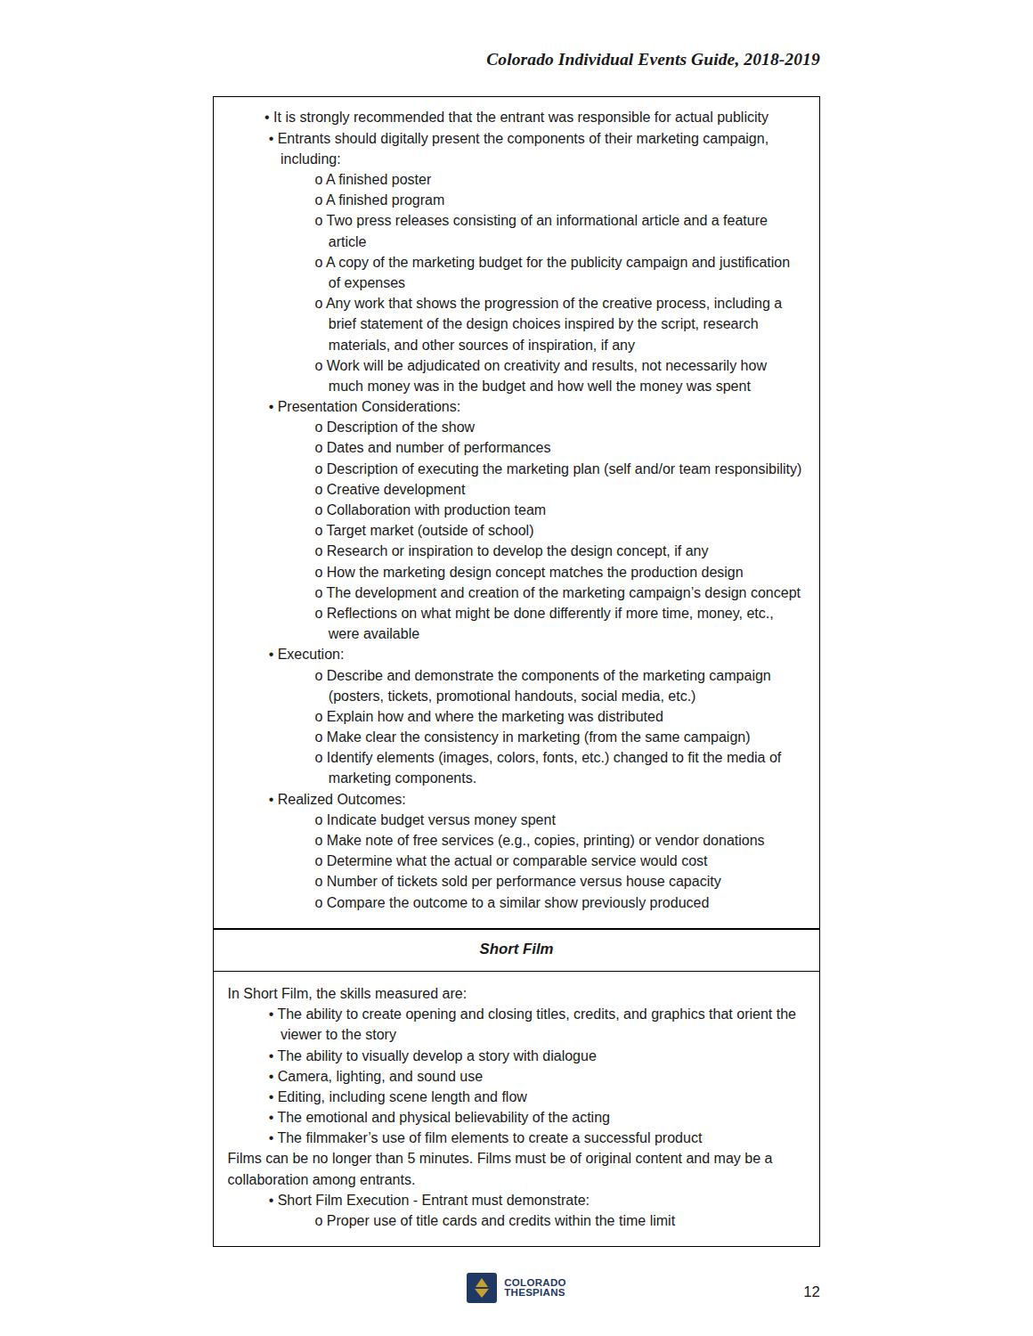Colorado Individual Events Guide, 2018-2019
• It is strongly recommended that the entrant was responsible for actual publicity
• Entrants should digitally present the components of their marketing campaign, including:
o A finished poster
o A finished program
o Two press releases consisting of an informational article and a feature article
o A copy of the marketing budget for the publicity campaign and justification of expenses
o Any work that shows the progression of the creative process, including a brief statement of the design choices inspired by the script, research materials, and other sources of inspiration, if any
o Work will be adjudicated on creativity and results, not necessarily how much money was in the budget and how well the money was spent
• Presentation Considerations:
o Description of the show
o Dates and number of performances
o Description of executing the marketing plan (self and/or team responsibility)
o Creative development
o Collaboration with production team
o Target market (outside of school)
o Research or inspiration to develop the design concept, if any
o How the marketing design concept matches the production design
o The development and creation of the marketing campaign’s design concept
o Reflections on what might be done differently if more time, money, etc., were available
• Execution:
o Describe and demonstrate the components of the marketing campaign (posters, tickets, promotional handouts, social media, etc.)
o Explain how and where the marketing was distributed
o Make clear the consistency in marketing (from the same campaign)
o Identify elements (images, colors, fonts, etc.) changed to fit the media of marketing components.
• Realized Outcomes:
o Indicate budget versus money spent
o Make note of free services (e.g., copies, printing) or vendor donations
o Determine what the actual or comparable service would cost
o Number of tickets sold per performance versus house capacity
o Compare the outcome to a similar show previously produced
Short Film
In Short Film, the skills measured are:
• The ability to create opening and closing titles, credits, and graphics that orient the viewer to the story
• The ability to visually develop a story with dialogue
• Camera, lighting, and sound use
• Editing, including scene length and flow
• The emotional and physical believability of the acting
• The filmmaker’s use of film elements to create a successful product
Films can be no longer than 5 minutes. Films must be of original content and may be a collaboration among entrants.
• Short Film Execution - Entrant must demonstrate:
o Proper use of title cards and credits within the time limit
COLORADO
THESPIANS
12